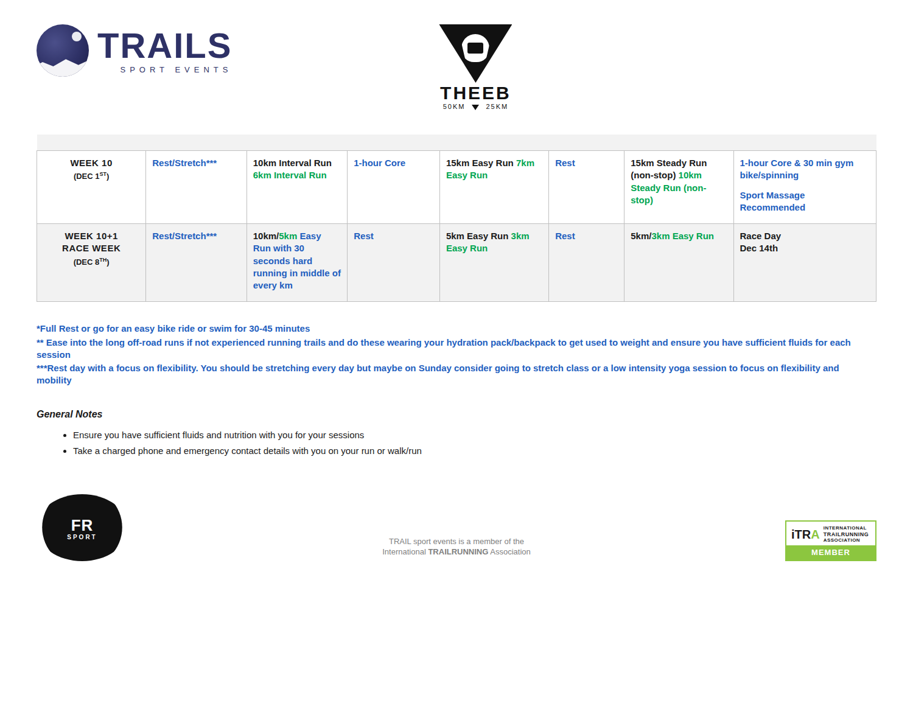TRAILS
SPORT EVENTS
THEEB
50KM 25KM
| WEEK 10 (DEC 1 ST ) | Rest/Stretch*** | 10km Interval Run 6km Interval Run | 1-hour Core | 15km Easy Run 7km Easy Run | Rest | 15km Steady Run (non-stop) 10km Steady Run (non-stop) | 1-hour Core & 30 min gym bike/spinning Sport Massage Recommended |
| WEEK 10+1 RACE WEEK (DEC 8 TH ) | Rest/Stretch*** | 10km/ 5km Easy Run with 30 seconds hard running in middle of every km | Rest | 5km Easy Run 3km Easy Run | Rest | 5km/ 3km Easy Run | Race Day Dec 14th |
*Full Rest or go for an easy bike ride or swim for 30-45 minutes
** Ease into the long off-road runs if not experienced running trails and do these wearing your hydration pack/backpack to get used to weight and ensure you have sufficient fluids for each session
***Rest day with a focus on flexibility. You should be stretching every day but maybe on Sunday consider going to stretch class or a low intensity yoga session to focus on flexibility and mobility
General Notes
Ensure you have sufficient fluids and nutrition with you for your sessions
Take a charged phone and emergency contact details with you on your run or walk/run
FRSPORT
TRAIL sport events is a member of the
International TRAILRUNNING Association
iTRA
INTERNATIONAL
TRAILRUNNING
ASSOCIATION
MEMBER